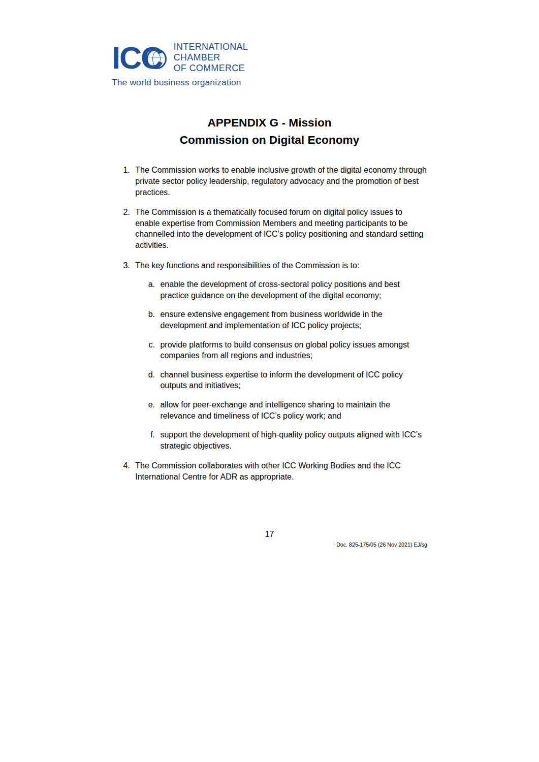ICC
International
Chamber
of Commerce
The world business organization
APPENDIX G - Mission
Commission on Digital Economy
The Commission works to enable inclusive growth of the digital economy through private sector policy leadership, regulatory advocacy and the promotion of best practices.
The Commission is a thematically focused forum on digital policy issues to enable expertise from Commission Members and meeting participants to be channelled into the development of ICC’s policy positioning and standard setting activities.
The key functions and responsibilities of the Commission is to:
enable the development of cross-sectoral policy positions and best practice guidance on the development of the digital economy;
ensure extensive engagement from business worldwide in the development and implementation of ICC policy projects;
provide platforms to build consensus on global policy issues amongst companies from all regions and industries;
channel business expertise to inform the development of ICC policy outputs and initiatives;
allow for peer-exchange and intelligence sharing to maintain the relevance and timeliness of ICC’s policy work; and
support the development of high-quality policy outputs aligned with ICC’s strategic objectives.
The Commission collaborates with other ICC Working Bodies and the ICC International Centre for ADR as appropriate.
17
Doc. 825-175/05 (26 Nov 2021) EJ/sg